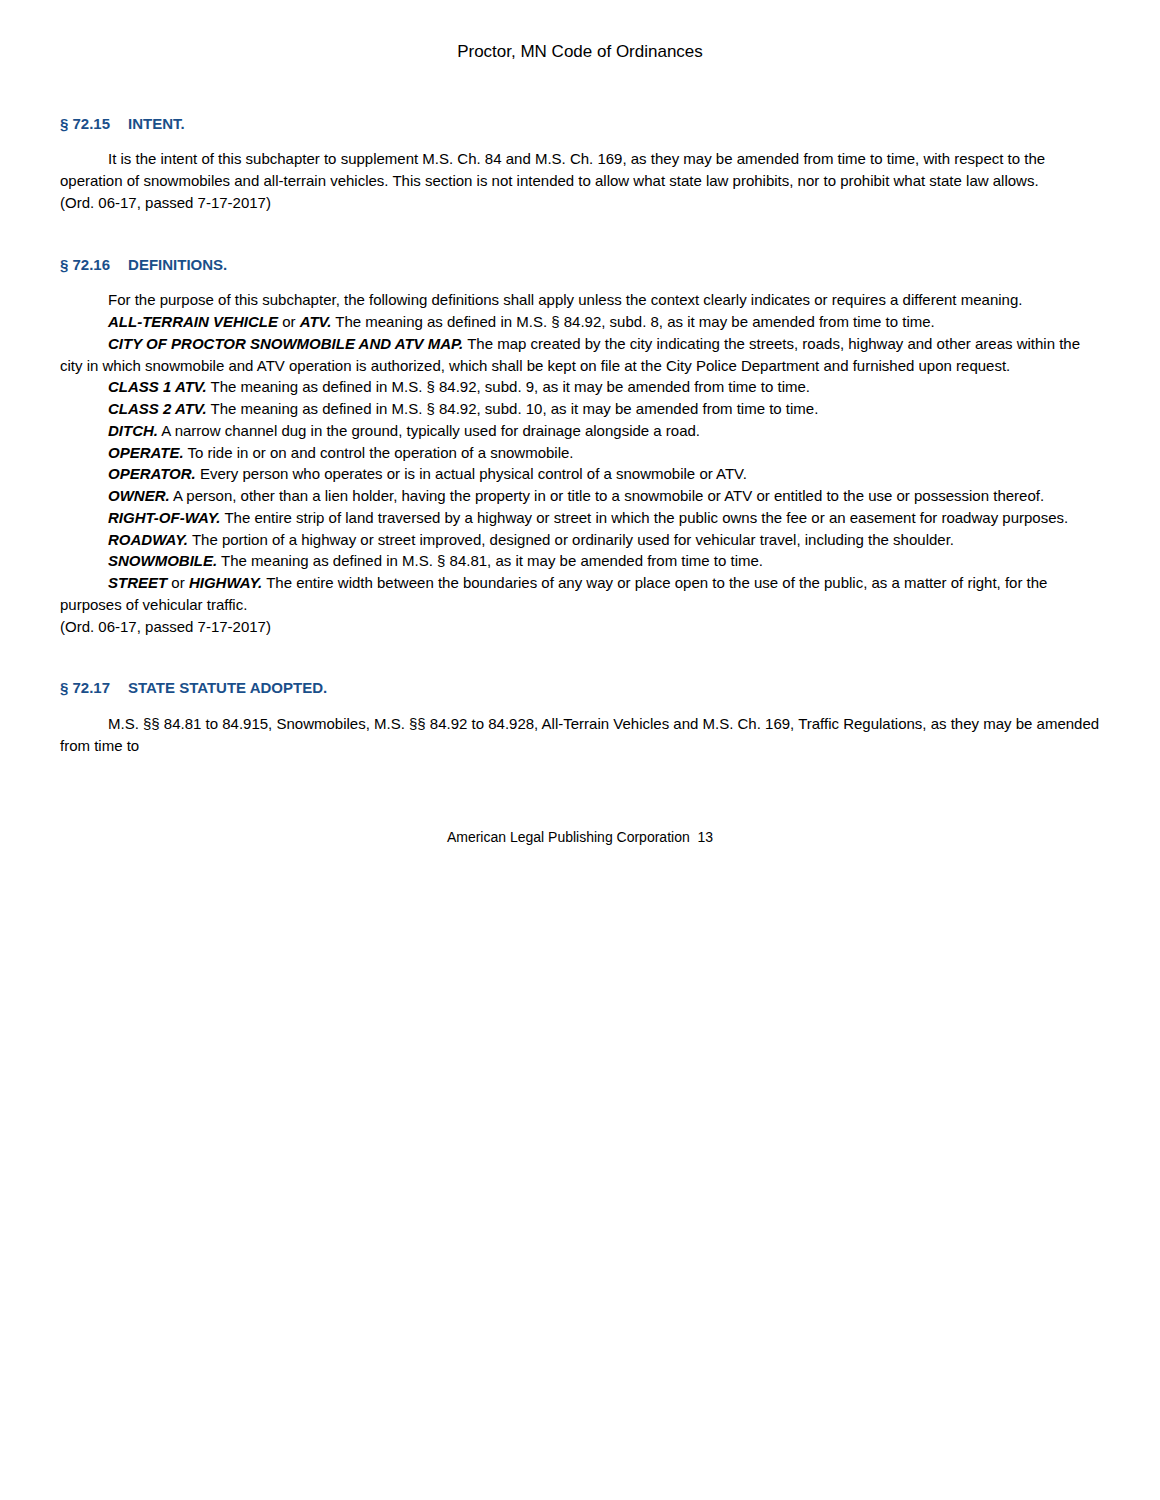Proctor, MN Code of Ordinances
§ 72.15 INTENT.
It is the intent of this subchapter to supplement M.S. Ch. 84 and M.S. Ch. 169, as they may be amended from time to time, with respect to the operation of snowmobiles and all-terrain vehicles. This section is not intended to allow what state law prohibits, nor to prohibit what state law allows.
(Ord. 06-17, passed 7-17-2017)
§ 72.16 DEFINITIONS.
For the purpose of this subchapter, the following definitions shall apply unless the context clearly indicates or requires a different meaning.
ALL-TERRAIN VEHICLE or ATV. The meaning as defined in M.S. § 84.92, subd. 8, as it may be amended from time to time.
CITY OF PROCTOR SNOWMOBILE AND ATV MAP. The map created by the city indicating the streets, roads, highway and other areas within the city in which snowmobile and ATV operation is authorized, which shall be kept on file at the City Police Department and furnished upon request.
CLASS 1 ATV. The meaning as defined in M.S. § 84.92, subd. 9, as it may be amended from time to time.
CLASS 2 ATV. The meaning as defined in M.S. § 84.92, subd. 10, as it may be amended from time to time.
DITCH. A narrow channel dug in the ground, typically used for drainage alongside a road.
OPERATE. To ride in or on and control the operation of a snowmobile.
OPERATOR. Every person who operates or is in actual physical control of a snowmobile or ATV.
OWNER. A person, other than a lien holder, having the property in or title to a snowmobile or ATV or entitled to the use or possession thereof.
RIGHT-OF-WAY. The entire strip of land traversed by a highway or street in which the public owns the fee or an easement for roadway purposes.
ROADWAY. The portion of a highway or street improved, designed or ordinarily used for vehicular travel, including the shoulder.
SNOWMOBILE. The meaning as defined in M.S. § 84.81, as it may be amended from time to time.
STREET or HIGHWAY. The entire width between the boundaries of any way or place open to the use of the public, as a matter of right, for the purposes of vehicular traffic.
(Ord. 06-17, passed 7-17-2017)
§ 72.17 STATE STATUTE ADOPTED.
M.S. §§ 84.81 to 84.915, Snowmobiles, M.S. §§ 84.92 to 84.928, All-Terrain Vehicles and M.S. Ch. 169, Traffic Regulations, as they may be amended from time to
American Legal Publishing Corporation 13